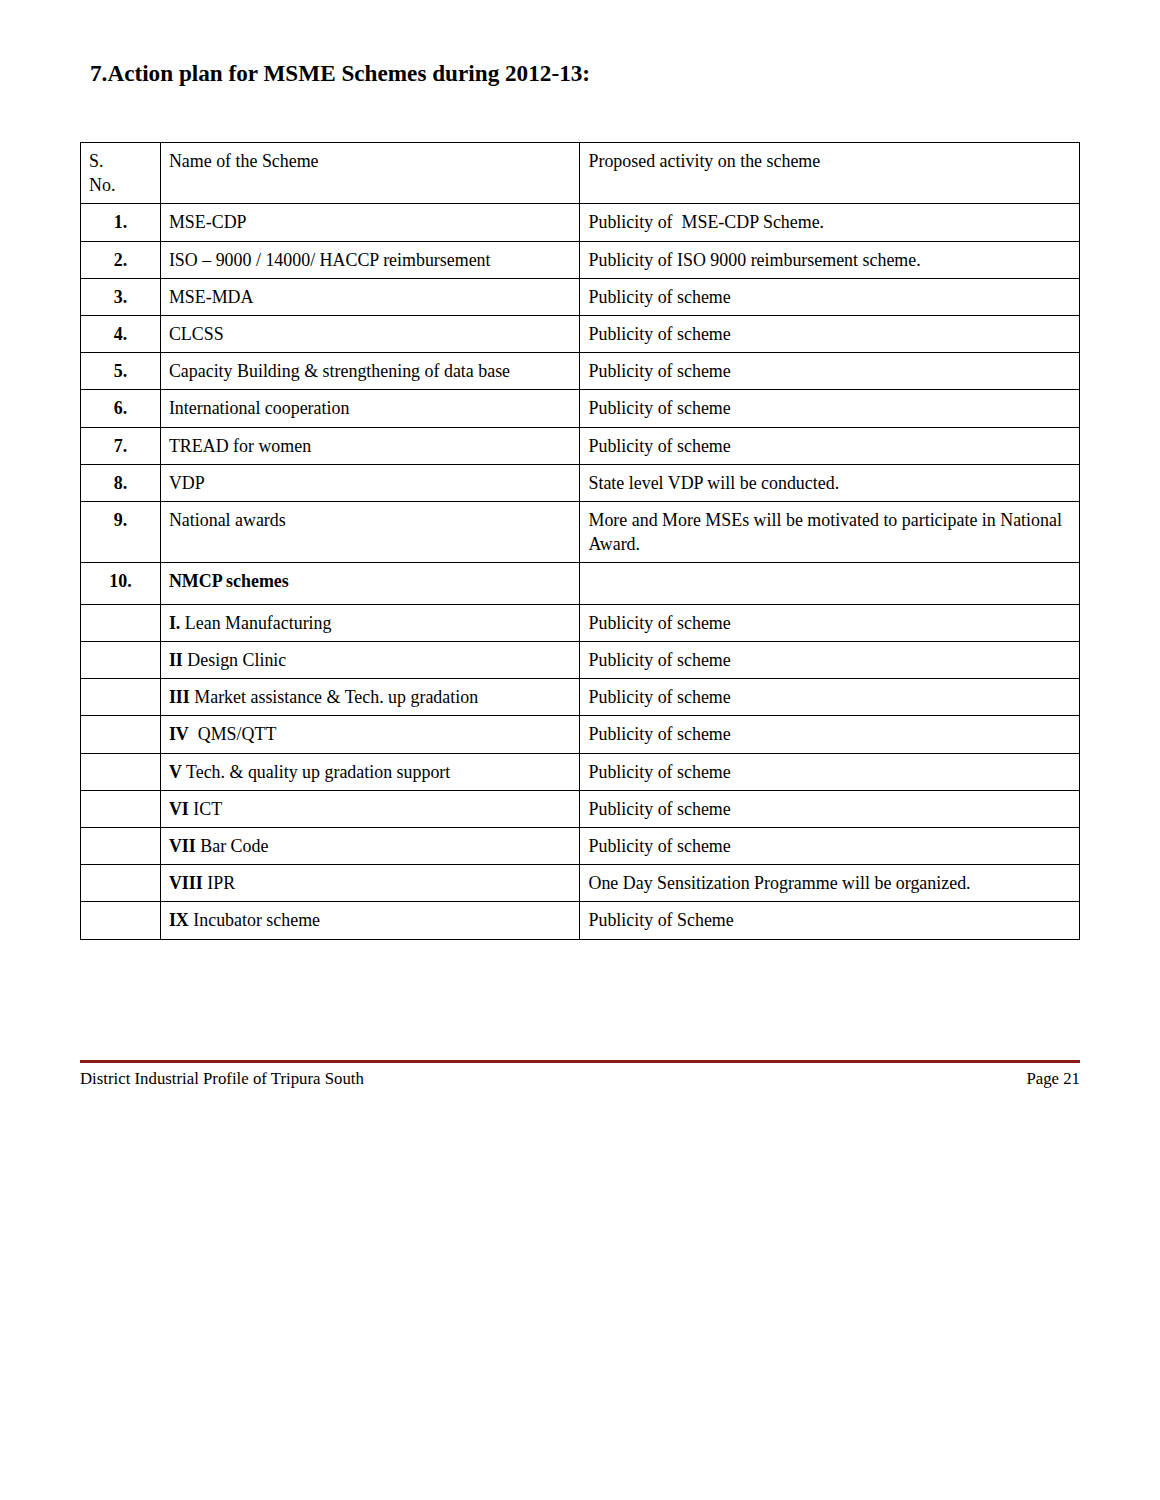7.Action plan for MSME Schemes during 2012-13:
| S. No. | Name of the Scheme | Proposed activity on the scheme |
| --- | --- | --- |
| 1. | MSE-CDP | Publicity of MSE-CDP Scheme. |
| 2. | ISO – 9000 / 14000/ HACCP reimbursement | Publicity of ISO 9000 reimbursement scheme. |
| 3. | MSE-MDA | Publicity of scheme |
| 4. | CLCSS | Publicity of scheme |
| 5. | Capacity Building & strengthening of data base | Publicity of scheme |
| 6. | International cooperation | Publicity of scheme |
| 7. | TREAD for women | Publicity of scheme |
| 8. | VDP | State level VDP will be conducted. |
| 9. | National awards | More and More MSEs will be motivated to participate in National Award. |
| 10. | NMCP schemes | |
| | I. Lean Manufacturing | Publicity of scheme |
| | II Design Clinic | Publicity of scheme |
| | III Market assistance & Tech. up gradation | Publicity of scheme |
| | IV QMS/QTT | Publicity of scheme |
| | V Tech. & quality up gradation support | Publicity of scheme |
| | VI ICT | Publicity of scheme |
| | VII Bar Code | Publicity of scheme |
| | VIII IPR | One Day Sensitization Programme will be organized. |
| | IX Incubator scheme | Publicity of Scheme |
District Industrial Profile of Tripura South Page 21